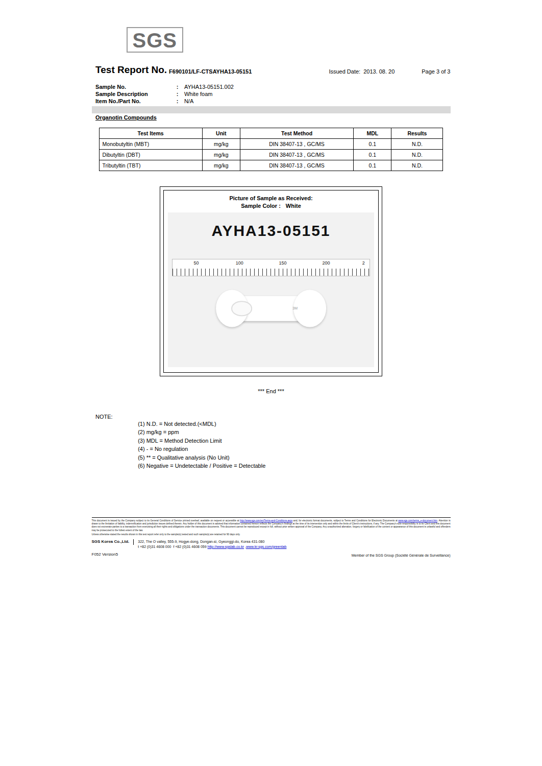SGS
Test Report No.
F690101/LF-CTSAYHA13-05151
Issued Date: 2013. 08. 20
Page 3 of 3
| Sample No. | : | AYHA13-05151.002 |
| Sample Description | : | White foam |
| Item No./Part No. | : | N/A |
| Materials | : | ABS / acryl foam tape |
Organotin Compounds
| Test Items | Unit | Test Method | MDL | Results |
| --- | --- | --- | --- | --- |
| Monobutyltin (MBT) | mg/kg | DIN 38407-13 , GC/MS | 0.1 | N.D. |
| Dibutyltin (DBT) | mg/kg | DIN 38407-13 , GC/MS | 0.1 | N.D. |
| Tributyltin (TBT) | mg/kg | DIN 38407-13 , GC/MS | 0.1 | N.D. |
Picture of Sample as Received:
Sample Color : White
AYHA13‑05151
50 100 150 200 2
3M
*** End ***
NOTE:
(1) N.D. = Not detected.(<MDL)
(2) mg/kg = ppm
(3) MDL = Method Detection Limit
(4) - = No regulation
(5) ** = Qualitative analysis (No Unit)
(6) Negative = Undetectable / Positive = Detectable
This document is issued by the Company subject to its General Conditions of Service printed overleaf, available on request or accessible at http://www.sgs.com/en/Terms-and-Conditions.aspx and, for electronic format documents, subject to Terms and Conditions for Electronic Documents at www.sgs.com/terms_e-document.htm. Attention is drawn to the limitation of liability, indemnification and jurisdiction issues defined therein. Any holder of this document is advised that information contained hereon reflects the Company's findings at the time of its intervention only and within the limits of Client's instructions, if any. The Company's sole responsibility is to its Client and this document does not exonerate parties to a transaction from exercising all their rights and obligations under the transaction documents. This document cannot be reproduced except in full, without prior written approval of the Company. Any unauthorized alteration, forgery or falsification of the content or appearance of this document is unlawful and offenders may be prosecuted to the fullest extent of the law.
Unless otherwise stated the results shown in this test report refer only to the sample(s) tested and such sample(s) are retained for 90 days only.
SGS Korea Co.,Ltd.
322, The O valley, 555-9, Hogye-dong, Dongan-si, Gyeonggi-do, Korea 431-080
t +82 (0)31 4608 000 f +82 (0)31 4608 059 http://www.sgslab.co.kr ,www.kr.sgs.com/greenlab
F052 Version5
Member of the SGS Group (Société Générale de Surveillance)